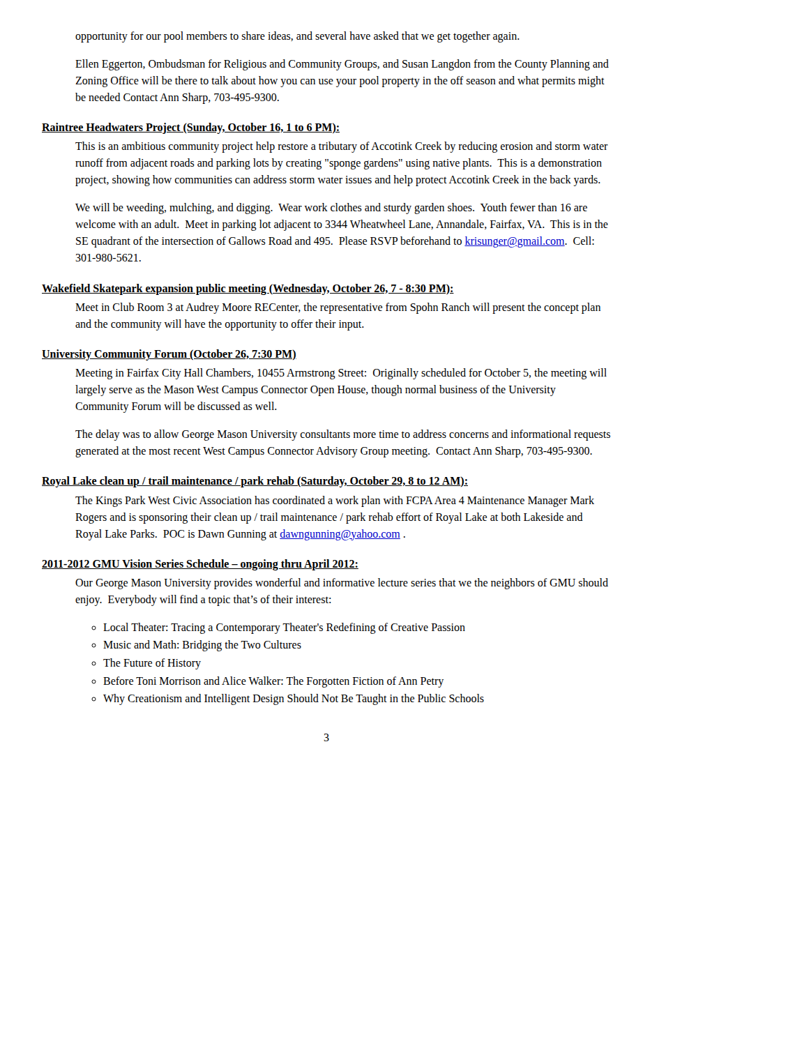opportunity for our pool members to share ideas, and several have asked that we get together again.
Ellen Eggerton, Ombudsman for Religious and Community Groups, and Susan Langdon from the County Planning and Zoning Office will be there to talk about how you can use your pool property in the off season and what permits might be needed Contact Ann Sharp, 703-495-9300.
Raintree Headwaters Project (Sunday, October 16, 1 to 6 PM):
This is an ambitious community project help restore a tributary of Accotink Creek by reducing erosion and storm water runoff from adjacent roads and parking lots by creating "sponge gardens" using native plants. This is a demonstration project, showing how communities can address storm water issues and help protect Accotink Creek in the back yards.
We will be weeding, mulching, and digging. Wear work clothes and sturdy garden shoes. Youth fewer than 16 are welcome with an adult. Meet in parking lot adjacent to 3344 Wheatwheel Lane, Annandale, Fairfax, VA. This is in the SE quadrant of the intersection of Gallows Road and 495. Please RSVP beforehand to krisunger@gmail.com. Cell: 301-980-5621.
Wakefield Skatepark expansion public meeting (Wednesday, October 26, 7 - 8:30 PM):
Meet in Club Room 3 at Audrey Moore RECenter, the representative from Spohn Ranch will present the concept plan and the community will have the opportunity to offer their input.
University Community Forum (October 26, 7:30 PM)
Meeting in Fairfax City Hall Chambers, 10455 Armstrong Street: Originally scheduled for October 5, the meeting will largely serve as the Mason West Campus Connector Open House, though normal business of the University Community Forum will be discussed as well.
The delay was to allow George Mason University consultants more time to address concerns and informational requests generated at the most recent West Campus Connector Advisory Group meeting. Contact Ann Sharp, 703-495-9300.
Royal Lake clean up / trail maintenance / park rehab (Saturday, October 29, 8 to 12 AM):
The Kings Park West Civic Association has coordinated a work plan with FCPA Area 4 Maintenance Manager Mark Rogers and is sponsoring their clean up / trail maintenance / park rehab effort of Royal Lake at both Lakeside and Royal Lake Parks. POC is Dawn Gunning at dawngunning@yahoo.com .
2011-2012 GMU Vision Series Schedule – ongoing thru April 2012:
Our George Mason University provides wonderful and informative lecture series that we the neighbors of GMU should enjoy. Everybody will find a topic that’s of their interest:
Local Theater: Tracing a Contemporary Theater's Redefining of Creative Passion
Music and Math: Bridging the Two Cultures
The Future of History
Before Toni Morrison and Alice Walker: The Forgotten Fiction of Ann Petry
Why Creationism and Intelligent Design Should Not Be Taught in the Public Schools
3